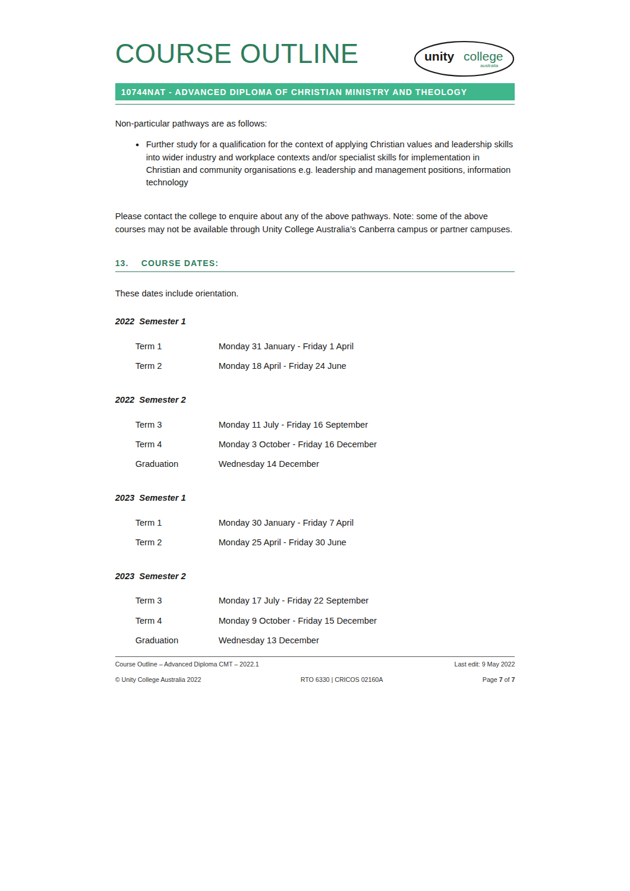COURSE OUTLINE
unity college australia
10744NAT - Advanced Diploma of Christian Ministry and Theology
Non-particular pathways are as follows:
Further study for a qualification for the context of applying Christian values and leadership skills into wider industry and workplace contexts and/or specialist skills for implementation in Christian and community organisations e.g. leadership and management positions, information technology
Please contact the college to enquire about any of the above pathways. Note: some of the above courses may not be available through Unity College Australia’s Canberra campus or partner campuses.
13. Course Dates:
These dates include orientation.
2022 Semester 1
| Term 1 | Monday 31 January - Friday 1 April |
| Term 2 | Monday 18 April - Friday 24 June |
2022 Semester 2
| Term 3 | Monday 11 July - Friday 16 September |
| Term 4 | Monday 3 October - Friday 16 December |
| Graduation | Wednesday 14 December |
2023 Semester 1
| Term 1 | Monday 30 January - Friday 7 April |
| Term 2 | Monday 25 April - Friday 30 June |
2023 Semester 2
| Term 3 | Monday 17 July - Friday 22 September |
| Term 4 | Monday 9 October - Friday 15 December |
| Graduation | Wednesday 13 December |
Course Outline – Advanced Diploma CMT – 2022.1 Last edit: 9 May 2022
© Unity College Australia 2022 RTO 6330 | CRICOS 02160A Page 7 of 7